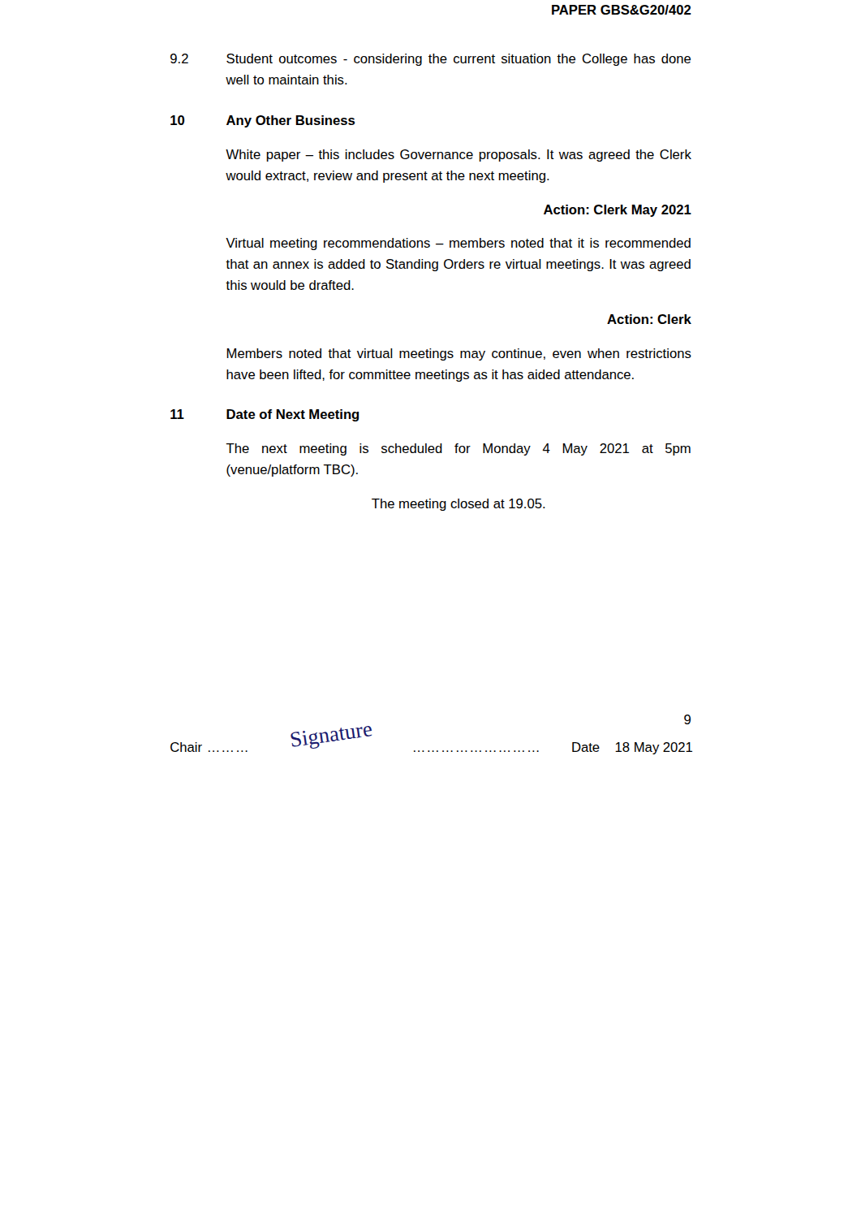PAPER GBS&G20/402
9.2
Student outcomes - considering the current situation the College has done well to maintain this.
10
Any Other Business
White paper – this includes Governance proposals. It was agreed the Clerk would extract, review and present at the next meeting.
Action: Clerk May 2021
Virtual meeting recommendations – members noted that it is recommended that an annex is added to Standing Orders re virtual meetings. It was agreed this would be drafted.
Action: Clerk
Members noted that virtual meetings may continue, even when restrictions have been lifted, for committee meetings as it has aided attendance.
11
Date of Next Meeting
The next meeting is scheduled for Monday 4 May 2021 at 5pm (venue/platform TBC).
The meeting closed at 19.05.
9
Chair ……… Signature ……………………… Date 18 May 2021